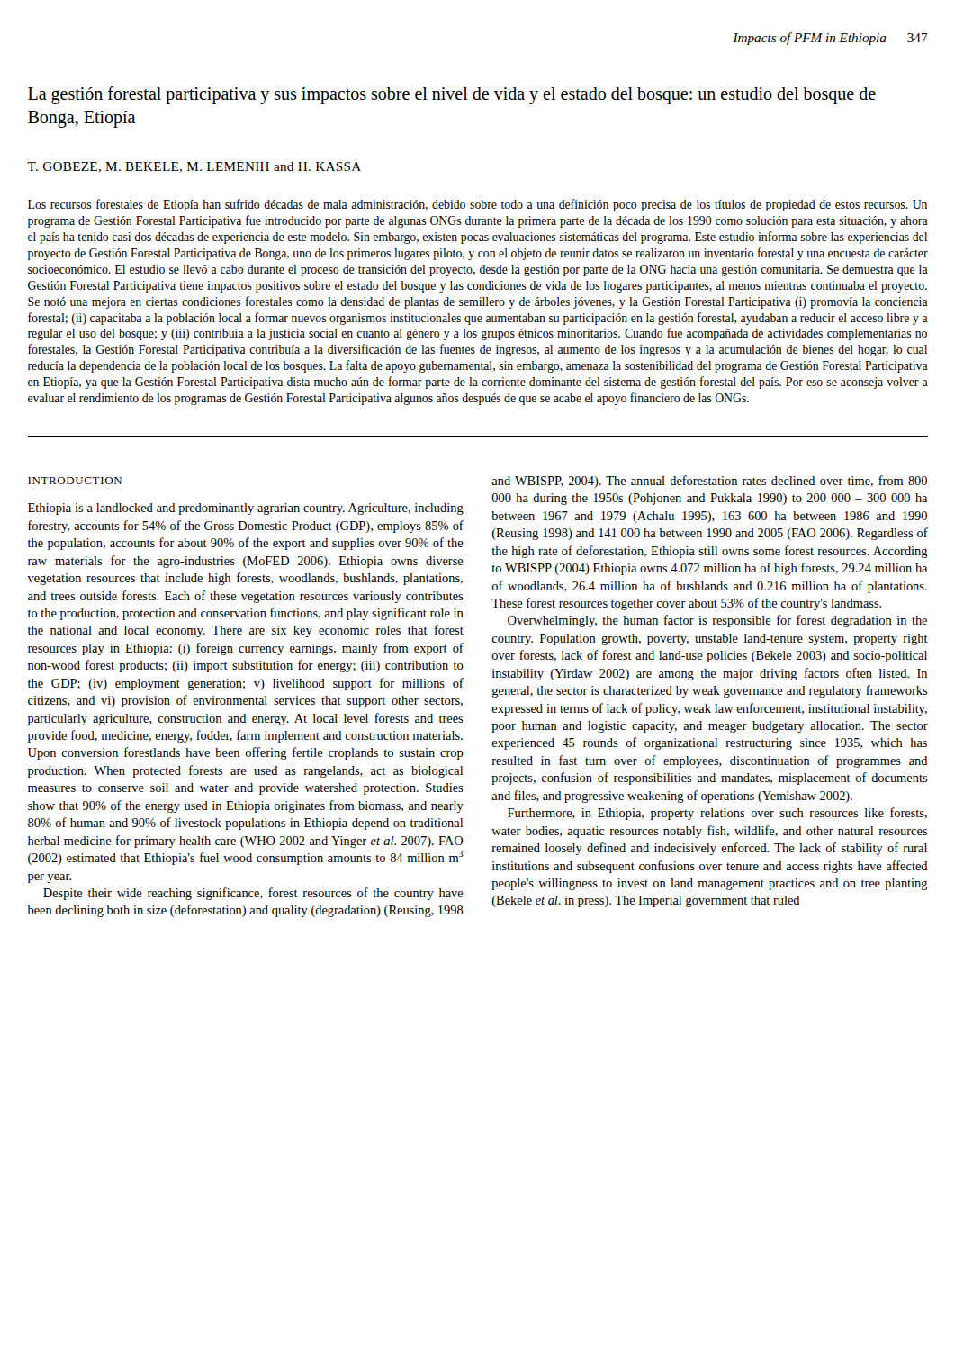Impacts of PFM in Ethiopia 347
La gestión forestal participativa y sus impactos sobre el nivel de vida y el estado del bosque: un estudio del bosque de Bonga, Etiopía
T. GOBEZE, M. BEKELE, M. LEMENIH and H. KASSA
Los recursos forestales de Etiopía han sufrido décadas de mala administración, debido sobre todo a una definición poco precisa de los títulos de propiedad de estos recursos. Un programa de Gestión Forestal Participativa fue introducido por parte de algunas ONGs durante la primera parte de la década de los 1990 como solución para esta situación, y ahora el país ha tenido casi dos décadas de experiencia de este modelo. Sin embargo, existen pocas evaluaciones sistemáticas del programa. Este estudio informa sobre las experiencias del proyecto de Gestión Forestal Participativa de Bonga, uno de los primeros lugares piloto, y con el objeto de reunir datos se realizaron un inventario forestal y una encuesta de carácter socioeconómico. El estudio se llevó a cabo durante el proceso de transición del proyecto, desde la gestión por parte de la ONG hacia una gestión comunitaria. Se demuestra que la Gestión Forestal Participativa tiene impactos positivos sobre el estado del bosque y las condiciones de vida de los hogares participantes, al menos mientras continuaba el proyecto. Se notó una mejora en ciertas condiciones forestales como la densidad de plantas de semillero y de árboles jóvenes, y la Gestión Forestal Participativa (i) promovía la conciencia forestal; (ii) capacitaba a la población local a formar nuevos organismos institucionales que aumentaban su participación en la gestión forestal, ayudaban a reducir el acceso libre y a regular el uso del bosque; y (iii) contribuía a la justicia social en cuanto al género y a los grupos étnicos minoritarios. Cuando fue acompañada de actividades complementarias no forestales, la Gestión Forestal Participativa contribuía a la diversificación de las fuentes de ingresos, al aumento de los ingresos y a la acumulación de bienes del hogar, lo cual reducía la dependencia de la población local de los bosques. La falta de apoyo gubernamental, sin embargo, amenaza la sostenibilidad del programa de Gestión Forestal Participativa en Etiopía, ya que la Gestión Forestal Participativa dista mucho aún de formar parte de la corriente dominante del sistema de gestión forestal del país. Por eso se aconseja volver a evaluar el rendimiento de los programas de Gestión Forestal Participativa algunos años después de que se acabe el apoyo financiero de las ONGs.
INTRODUCTION
Ethiopia is a landlocked and predominantly agrarian country. Agriculture, including forestry, accounts for 54% of the Gross Domestic Product (GDP), employs 85% of the population, accounts for about 90% of the export and supplies over 90% of the raw materials for the agro-industries (MoFED 2006). Ethiopia owns diverse vegetation resources that include high forests, woodlands, bushlands, plantations, and trees outside forests. Each of these vegetation resources variously contributes to the production, protection and conservation functions, and play significant role in the national and local economy. There are six key economic roles that forest resources play in Ethiopia: (i) foreign currency earnings, mainly from export of non-wood forest products; (ii) import substitution for energy; (iii) contribution to the GDP; (iv) employment generation; v) livelihood support for millions of citizens, and vi) provision of environmental services that support other sectors, particularly agriculture, construction and energy. At local level forests and trees provide food, medicine, energy, fodder, farm implement and construction materials. Upon conversion forestlands have been offering fertile croplands to sustain crop production. When protected forests are used as rangelands, act as biological measures to conserve soil and water and provide watershed protection. Studies show that 90% of the energy used in Ethiopia originates from biomass, and nearly 80% of human and 90% of livestock populations in Ethiopia depend on traditional herbal medicine for primary health care (WHO 2002 and Yinger et al. 2007). FAO (2002) estimated that Ethiopia's fuel wood consumption amounts to 84 million m3 per year.
Despite their wide reaching significance, forest resources of the country have been declining both in size (deforestation) and quality (degradation) (Reusing, 1998 and WBISPP, 2004). The annual deforestation rates declined over time, from 800 000 ha during the 1950s (Pohjonen and Pukkala 1990) to 200 000 – 300 000 ha between 1967 and 1979 (Achalu 1995), 163 600 ha between 1986 and 1990 (Reusing 1998) and 141 000 ha between 1990 and 2005 (FAO 2006). Regardless of the high rate of deforestation, Ethiopia still owns some forest resources. According to WBISPP (2004) Ethiopia owns 4.072 million ha of high forests, 29.24 million ha of woodlands, 26.4 million ha of bushlands and 0.216 million ha of plantations. These forest resources together cover about 53% of the country's landmass.
Overwhelmingly, the human factor is responsible for forest degradation in the country. Population growth, poverty, unstable land-tenure system, property right over forests, lack of forest and land-use policies (Bekele 2003) and socio-political instability (Yirdaw 2002) are among the major driving factors often listed. In general, the sector is characterized by weak governance and regulatory frameworks expressed in terms of lack of policy, weak law enforcement, institutional instability, poor human and logistic capacity, and meager budgetary allocation. The sector experienced 45 rounds of organizational restructuring since 1935, which has resulted in fast turn over of employees, discontinuation of programmes and projects, confusion of responsibilities and mandates, misplacement of documents and files, and progressive weakening of operations (Yemishaw 2002).
Furthermore, in Ethiopia, property relations over such resources like forests, water bodies, aquatic resources notably fish, wildlife, and other natural resources remained loosely defined and indecisively enforced. The lack of stability of rural institutions and subsequent confusions over tenure and access rights have affected people's willingness to invest on land management practices and on tree planting (Bekele et al. in press). The Imperial government that ruled